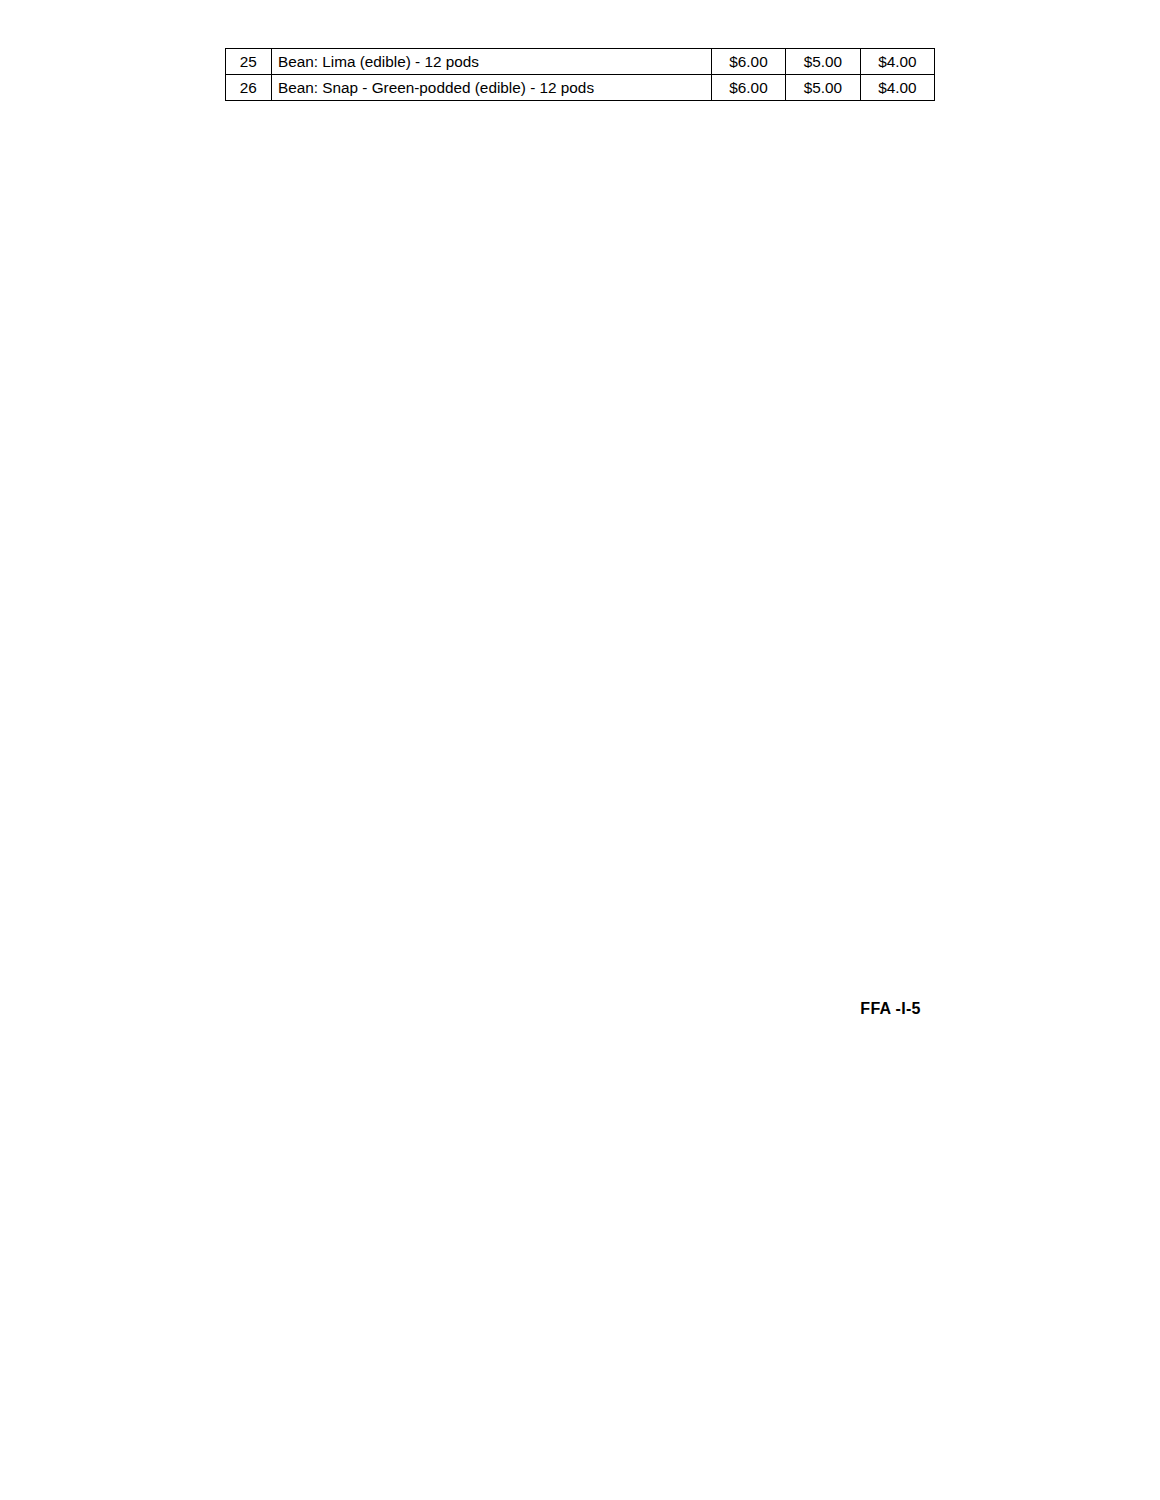| 25 | Bean: Lima (edible) - 12 pods | $6.00 | $5.00 | $4.00 |
| 26 | Bean: Snap - Green-podded (edible) - 12 pods | $6.00 | $5.00 | $4.00 |
FFA -I-5